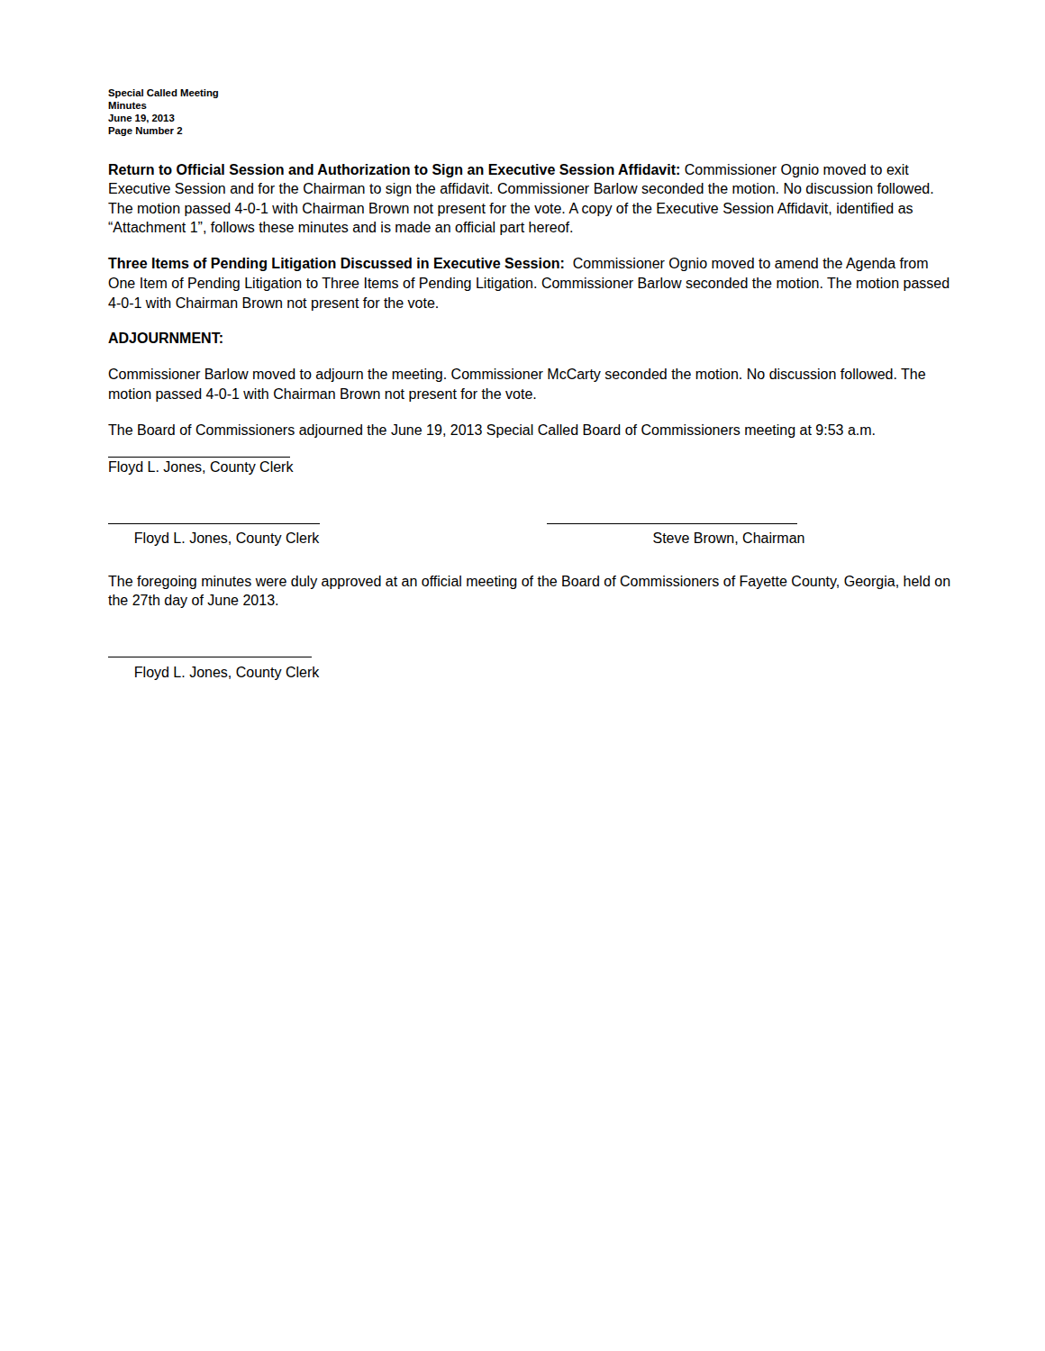Special Called Meeting
Minutes
June 19, 2013
Page Number 2
Return to Official Session and Authorization to Sign an Executive Session Affidavit: Commissioner Ognio moved to exit Executive Session and for the Chairman to sign the affidavit. Commissioner Barlow seconded the motion. No discussion followed. The motion passed 4-0-1 with Chairman Brown not present for the vote. A copy of the Executive Session Affidavit, identified as “Attachment 1”, follows these minutes and is made an official part hereof.
Three Items of Pending Litigation Discussed in Executive Session: Commissioner Ognio moved to amend the Agenda from One Item of Pending Litigation to Three Items of Pending Litigation. Commissioner Barlow seconded the motion. The motion passed 4-0-1 with Chairman Brown not present for the vote.
ADJOURNMENT:
Commissioner Barlow moved to adjourn the meeting. Commissioner McCarty seconded the motion. No discussion followed. The motion passed 4-0-1 with Chairman Brown not present for the vote.
The Board of Commissioners adjourned the June 19, 2013 Special Called Board of Commissioners meeting at 9:53 a.m.
Floyd L. Jones, County Clerk
| Floyd L. Jones, County Clerk | Steve Brown, Chairman |
The foregoing minutes were duly approved at an official meeting of the Board of Commissioners of Fayette County, Georgia, held on the 27th day of June 2013.
Floyd L. Jones, County Clerk